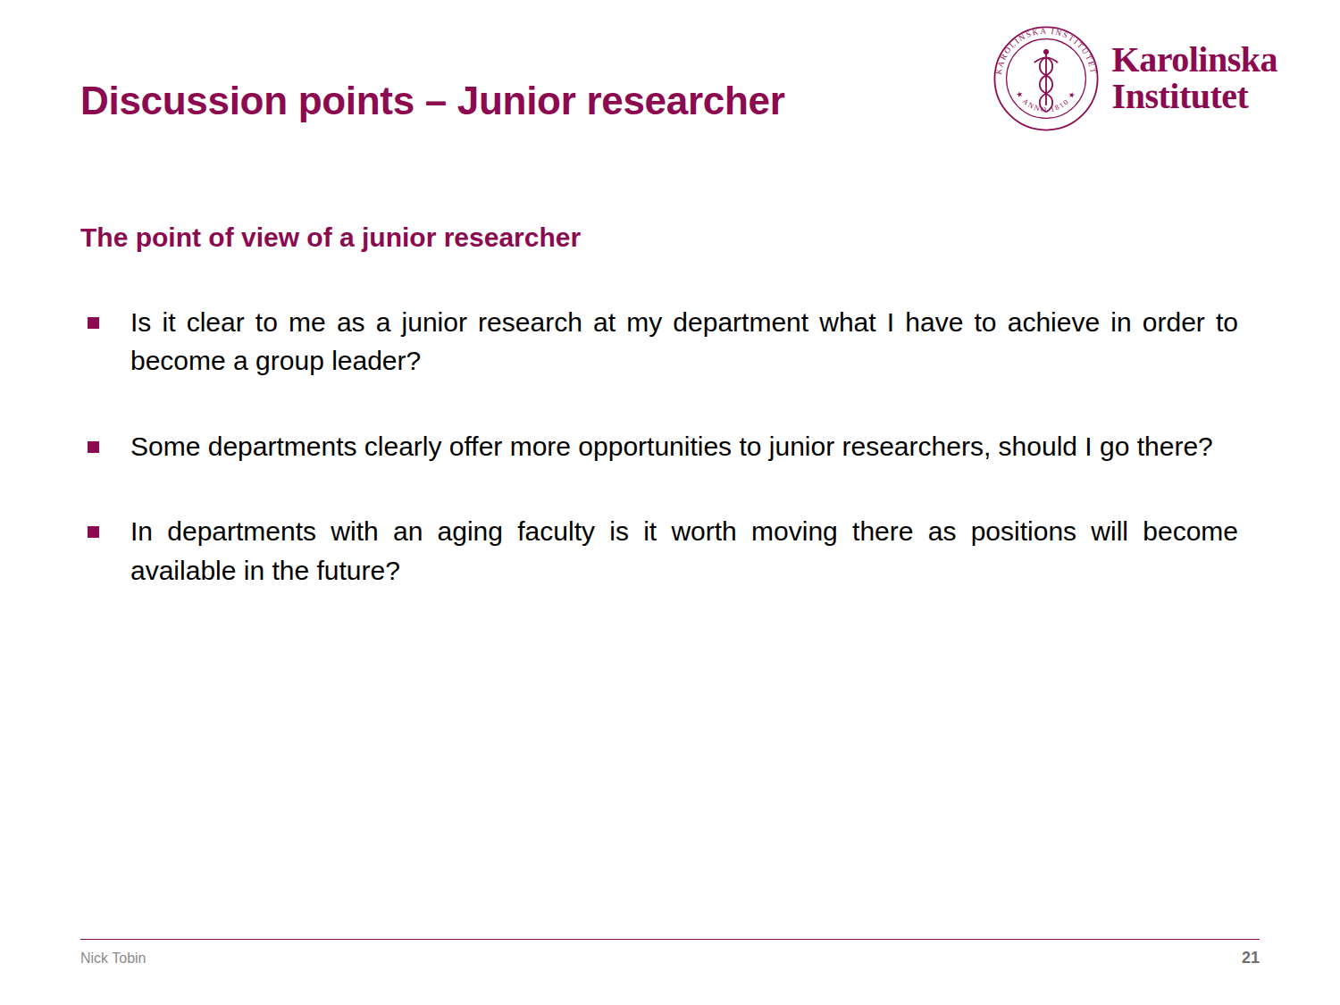KAROLINSKA INSTITUTET ★ ANNO 1810 ★
Karolinska
Institutet
Discussion points – Junior researcher
The point of view of a junior researcher
Is it clear to me as a junior research at my department what I have to achieve in order to become a group leader?
Some departments clearly offer more opportunities to junior researchers, should I go there?
In departments with an aging faculty is it worth moving there as positions will become available in the future?
Nick Tobin 21